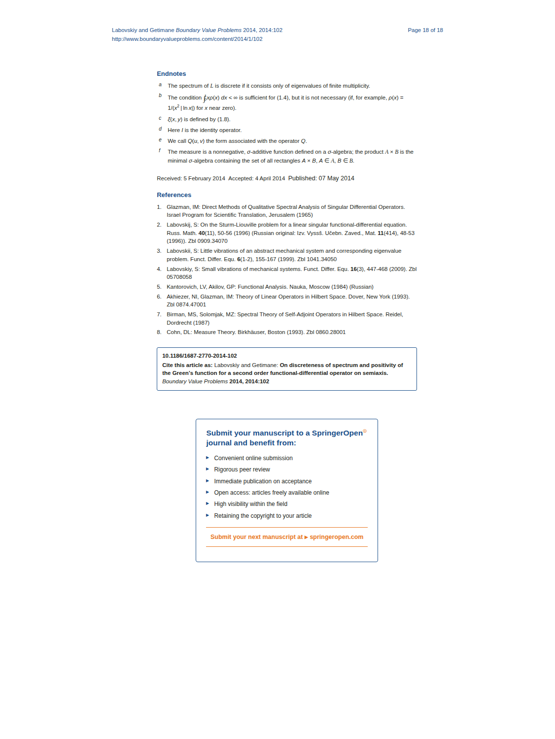Labovskiy and Getimane Boundary Value Problems 2014, 2014:102
http://www.boundaryvalueproblems.com/content/2014/1/102
Page 18 of 18
Endnotes
a The spectrum of L is discrete if it consists only of eigenvalues of finite multiplicity.
b The condition ∫10 xρ(x) dx < ∞ is sufficient for (1.4), but it is not necessary (if, for example, ρ(x) = 1/(x2 | ln x|) for x near zero).
cξ(x, y) is defined by (1.8).
d Here I is the identity operator.
e We call Q(u, v) the form associated with the operator Q.
f The measure is a nonnegative, σ-additive function defined on a σ-algebra; the product A × B is the minimal σ-algebra containing the set of all rectangles A × B, A ∈ A, B ∈ B.
Received: 5 February 2014 Accepted: 4 April 2014 Published: 07 May 2014
References
Glazman, IM: Direct Methods of Qualitative Spectral Analysis of Singular Differential Operators. Israel Program for Scientific Translation, Jerusalem (1965)
Labovskij, S: On the Sturm-Liouville problem for a linear singular functional-differential equation. Russ. Math. 40(11), 50-56 (1996) (Russian original: Izv. Vyssš. Učebn. Zaved., Mat. 11(414), 48-53 (1996)). Zbl 0909.34070
Labovskii, S: Little vibrations of an abstract mechanical system and corresponding eigenvalue problem. Funct. Differ. Equ. 6(1-2), 155-167 (1999). Zbl 1041.34050
Labovskiy, S: Small vibrations of mechanical systems. Funct. Differ. Equ. 16(3), 447-468 (2009). Zbl 05708058
Kantorovich, LV, Akilov, GP: Functional Analysis. Nauka, Moscow (1984) (Russian)
Akhiezer, NI, Glazman, IM: Theory of Linear Operators in Hilbert Space. Dover, New York (1993). Zbl 0874.47001
Birman, MS, Solomjak, MZ: Spectral Theory of Self-Adjoint Operators in Hilbert Space. Reidel, Dordrecht (1987)
Cohn, DL: Measure Theory. Birkhäuser, Boston (1993). Zbl 0860.28001
10.1186/1687-2770-2014-102
Cite this article as: Labovskiy and Getimane: On discreteness of spectrum and positivity of the Green’s function for a second order functional-differential operator on semiaxis. Boundary Value Problems 2014, 2014:102
Submit your manuscript to a SpringerOpen☉
journal and benefit from:
Convenient online submission
Rigorous peer review
Immediate publication on acceptance
Open access: articles freely available online
High visibility within the field
Retaining the copyright to your article
Submit your next manuscript at ▶ springeropen.com